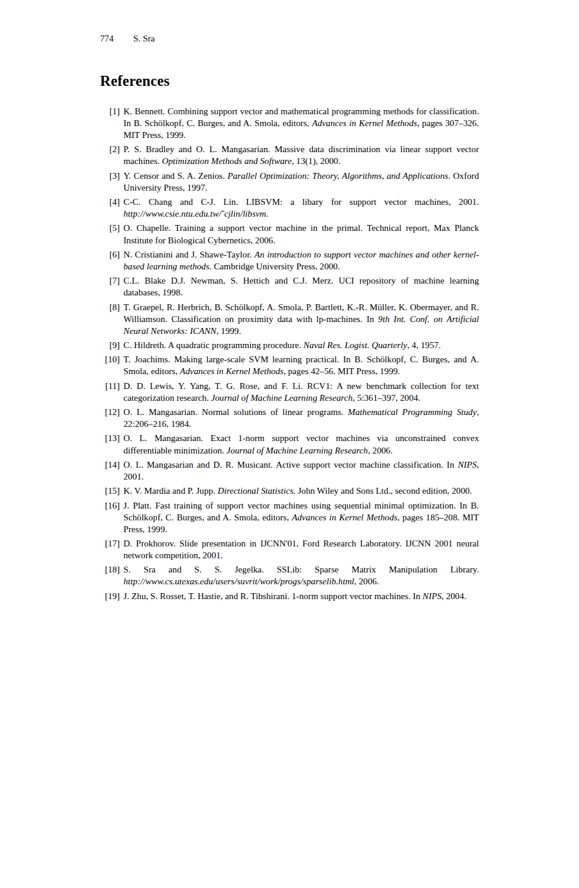774 S. Sra
References
[1] K. Bennett. Combining support vector and mathematical programming methods for classification. In B. Schölkopf, C. Burges, and A. Smola, editors, Advances in Kernel Methods, pages 307–326. MIT Press, 1999.
[2] P. S. Bradley and O. L. Mangasarian. Massive data discrimination via linear support vector machines. Optimization Methods and Software, 13(1), 2000.
[3] Y. Censor and S. A. Zenios. Parallel Optimization: Theory, Algorithms, and Applications. Oxford University Press, 1997.
[4] C-C. Chang and C-J. Lin. LIBSVM: a libary for support vector machines, 2001. http://www.csie.ntu.edu.tw/˜cjlin/libsvm.
[5] O. Chapelle. Training a support vector machine in the primal. Technical report, Max Planck Institute for Biological Cybernetics, 2006.
[6] N. Cristianini and J. Shawe-Taylor. An introduction to support vector machines and other kernel-based learning methods. Cambridge University Press, 2000.
[7] C.L. Blake D.J. Newman, S. Hettich and C.J. Merz. UCI repository of machine learning databases, 1998.
[8] T. Graepel, R. Herbrich, B. Schölkopf, A. Smola, P. Bartlett, K.-R. Müller, K. Obermayer, and R. Williamson. Classification on proximity data with lp-machines. In 9th Int. Conf. on Artificial Neural Networks: ICANN, 1999.
[9] C. Hildreth. A quadratic programming procedure. Naval Res. Logist. Quarterly, 4, 1957.
[10] T. Joachims. Making large-scale SVM learning practical. In B. Schölkopf, C. Burges, and A. Smola, editors, Advances in Kernel Methods, pages 42–56. MIT Press, 1999.
[11] D. D. Lewis, Y. Yang, T. G. Rose, and F. Li. RCV1: A new benchmark collection for text categorization research. Journal of Machine Learning Research, 5:361–397, 2004.
[12] O. L. Mangasarian. Normal solutions of linear programs. Mathematical Programming Study, 22:206–216, 1984.
[13] O. L. Mangasarian. Exact 1-norm support vector machines via unconstrained convex differentiable minimization. Journal of Machine Learning Research, 2006.
[14] O. L. Mangasarian and D. R. Musicant. Active support vector machine classification. In NIPS, 2001.
[15] K. V. Mardia and P. Jupp. Directional Statistics. John Wiley and Sons Ltd., second edition, 2000.
[16] J. Platt. Fast training of support vector machines using sequential minimal optimization. In B. Schölkopf, C. Burges, and A. Smola, editors, Advances in Kernel Methods, pages 185–208. MIT Press, 1999.
[17] D. Prokhorov. Slide presentation in IJCNN'01, Ford Research Laboratory. IJCNN 2001 neural network competition, 2001.
[18] S. Sra and S. S. Jegelka. SSLib: Sparse Matrix Manipulation Library. http://www.cs.utexas.edu/users/suvrit/work/progs/sparselib.html, 2006.
[19] J. Zhu, S. Rosset, T. Hastie, and R. Tibshirani. 1-norm support vector machines. In NIPS, 2004.